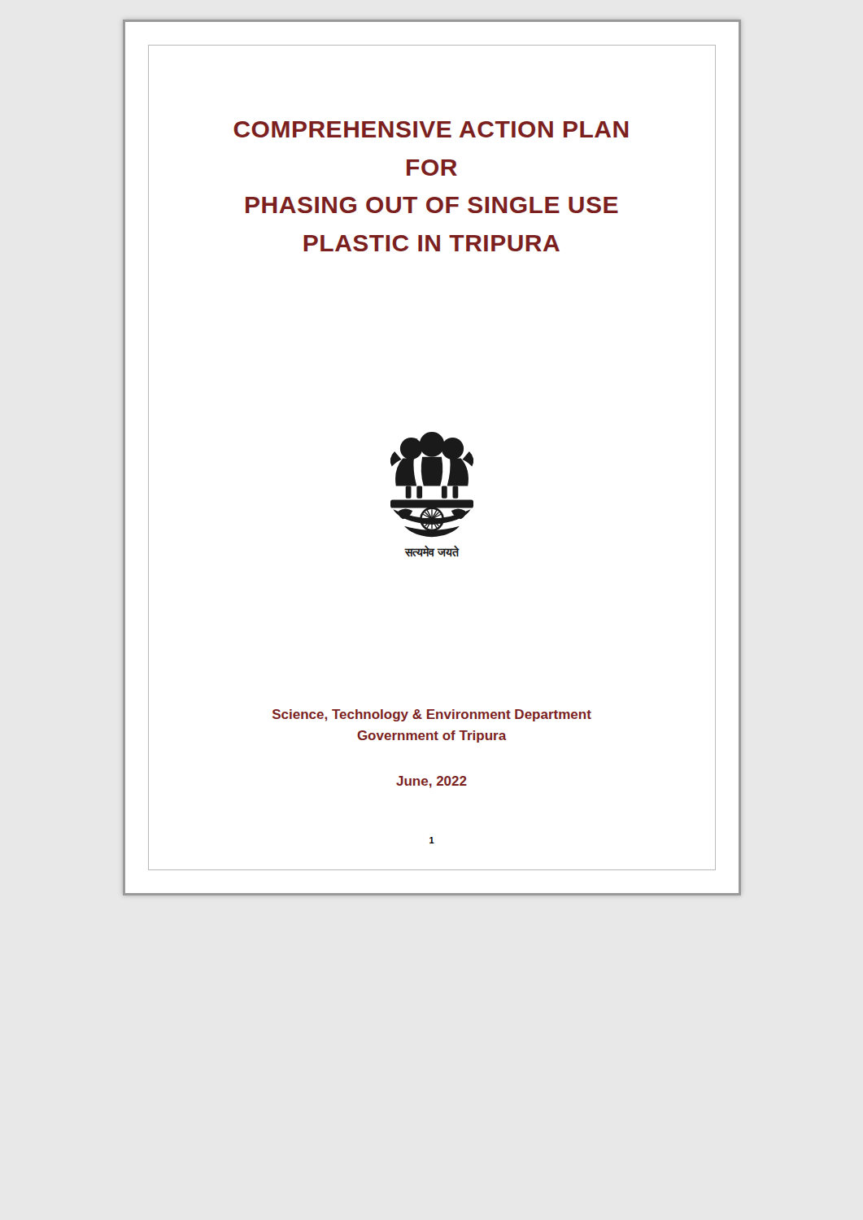COMPREHENSIVE ACTION PLAN FOR PHASING OUT OF SINGLE USE PLASTIC IN TRIPURA
सत्यमेव जयते
Science, Technology & Environment Department
Government of Tripura
June, 2022
1